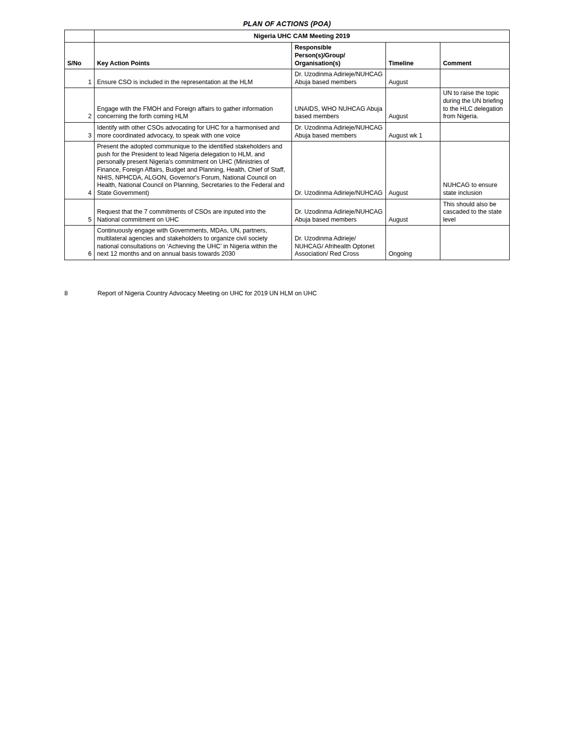PLAN OF ACTIONS (POA)
| | Nigeria UHC CAM Meeting 2019 |
| --- | --- |
| S/No | Key Action Points | Responsible Person(s)/Group/ Organisation(s) | Timeline | Comment |
| 1 | Ensure CSO is included in the representation at the HLM | Dr. Uzodinma Adirieje/NUHCAG Abuja based members | August | |
| 2 | Engage with the FMOH and Foreign affairs to gather information concerning the forth coming HLM | UNAIDS, WHO NUHCAG Abuja based members | August | UN to raise the topic during the UN briefing to the HLC delegation from Nigeria. |
| 3 | Identify with other CSOs advocating for UHC for a harmonised and more coordinated advocacy, to speak with one voice | Dr. Uzodinma Adirieje/NUHCAG Abuja based members | August wk 1 | |
| 4 | Present the adopted communique to the identified stakeholders and push for the President to lead Nigeria delegation to HLM, and personally present Nigeria's commitment on UHC (Ministries of Finance, Foreign Affairs, Budget and Planning, Health, Chief of Staff, NHIS, NPHCDA, ALGON, Governor's Forum, National Council on Health, National Council on Planning, Secretaries to the Federal and State Government) | Dr. Uzodinma Adirieje/NUHCAG | August | NUHCAG to ensure state inclusion |
| 5 | Request that the 7 commitments of CSOs are inputed into the National commitment on UHC | Dr. Uzodinma Adirieje/NUHCAG Abuja based members | August | This should also be cascaded to the state level |
| 6 | Continuously engage with Governments, MDAs, UN, partners, multilateral agencies and stakeholders to organize civil society national consultations on ‘Achieving the UHC’ in Nigeria within the next 12 months and on annual basis towards 2030 | Dr. Uzodinma Adirieje/ NUHCAG/ Afrihealth Optonet Association/ Red Cross | Ongoing | |
8 Report of Nigeria Country Advocacy Meeting on UHC for 2019 UN HLM on UHC